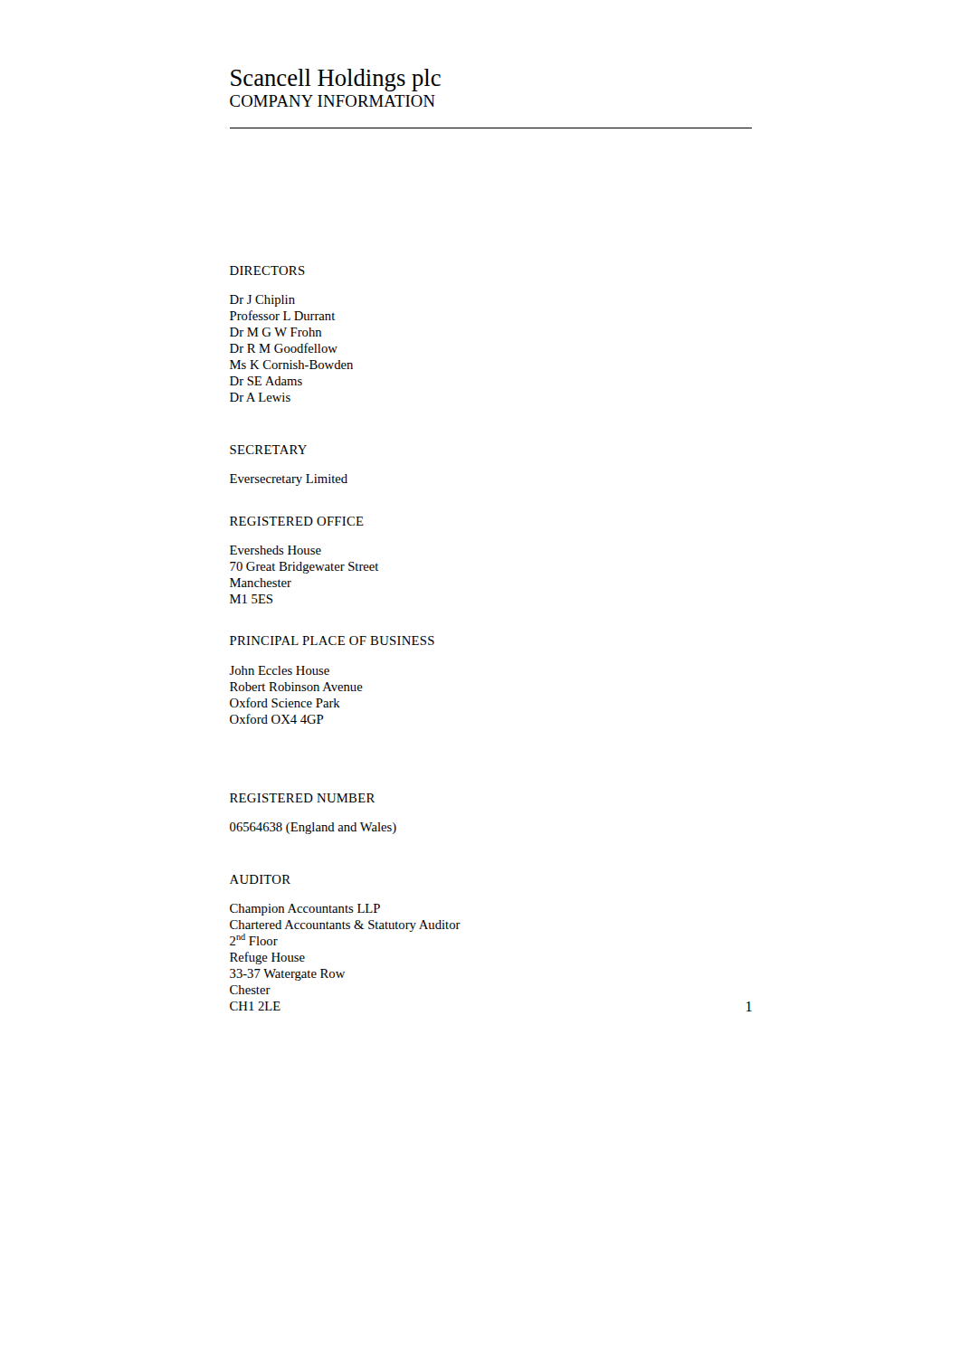Scancell Holdings plc
COMPANY INFORMATION
DIRECTORS
Dr J Chiplin
Professor L Durrant
Dr M G W Frohn
Dr R M Goodfellow
Ms K Cornish-Bowden
Dr SE Adams
Dr A Lewis
SECRETARY
Eversecretary Limited
REGISTERED OFFICE
Eversheds House
70 Great Bridgewater Street
Manchester
M1 5ES
PRINCIPAL PLACE OF BUSINESS
John Eccles House
Robert Robinson Avenue
Oxford Science Park
Oxford OX4 4GP
REGISTERED NUMBER
06564638 (England and Wales)
AUDITOR
Champion Accountants LLP
Chartered Accountants & Statutory Auditor
2nd Floor
Refuge House
33-37 Watergate Row
Chester
CH1 2LE
1